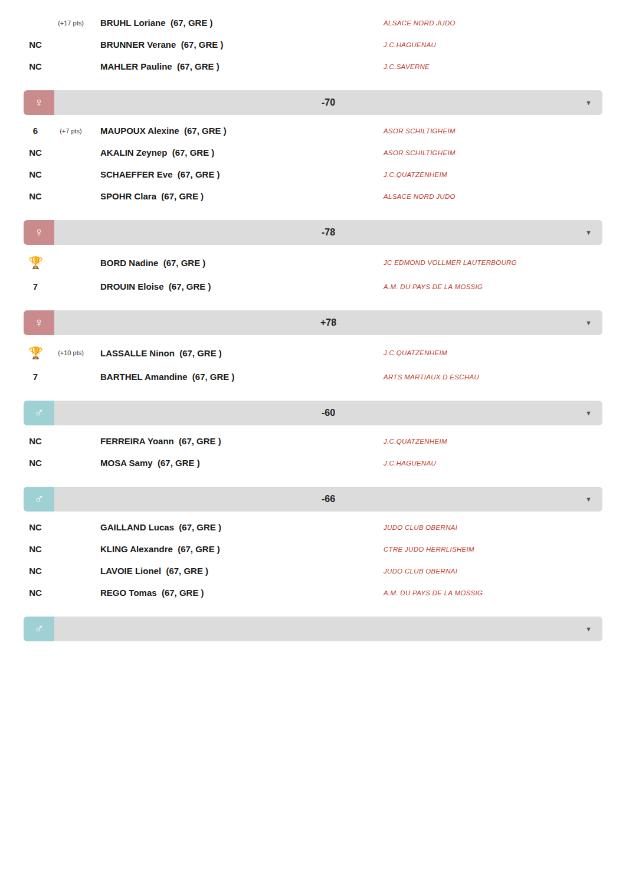(+17 pts)
BRUHL Loriane (67, GRE )
ALSACE NORD JUDO
NC
BRUNNER Verane (67, GRE )
J.C.HAGUENAU
NC
MAHLER Pauline (67, GRE )
J.C.SAVERNE
♀
-70▼
6
(+7 pts)
MAUPOUX Alexine (67, GRE )
ASOR SCHILTIGHEIM
NC
AKALIN Zeynep (67, GRE )
ASOR SCHILTIGHEIM
NC
SCHAEFFER Eve (67, GRE )
J.C.QUATZENHEIM
NC
SPOHR Clara (67, GRE )
ALSACE NORD JUDO
♀
-78▼
🏆
BORD Nadine (67, GRE )
JC EDMOND VOLLMER LAUTERBOURG
7
DROUIN Eloise (67, GRE )
A.M. DU PAYS DE LA MOSSIG
♀
+78▼
🏆
(+10 pts)
LASSALLE Ninon (67, GRE )
J.C.QUATZENHEIM
7
BARTHEL Amandine (67, GRE )
ARTS MARTIAUX D ESCHAU
♂
-60▼
NC
FERREIRA Yoann (67, GRE )
J.C.QUATZENHEIM
NC
MOSA Samy (67, GRE )
J.C.HAGUENAU
♂
-66▼
NC
GAILLAND Lucas (67, GRE )
JUDO CLUB OBERNAI
NC
KLING Alexandre (67, GRE )
CTRE JUDO HERRLISHEIM
NC
LAVOIE Lionel (67, GRE )
JUDO CLUB OBERNAI
NC
REGO Tomas (67, GRE )
A.M. DU PAYS DE LA MOSSIG
♂
▼